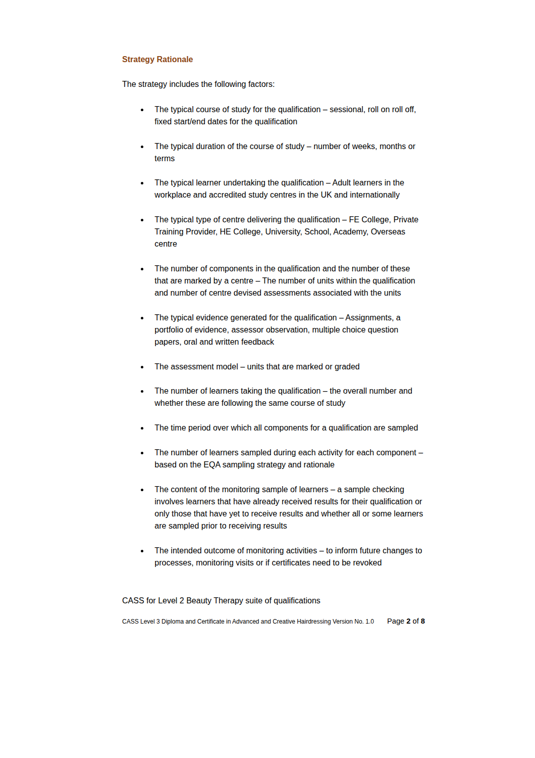Strategy Rationale
The strategy includes the following factors:
The typical course of study for the qualification – sessional, roll on roll off, fixed start/end dates for the qualification
The typical duration of the course of study – number of weeks, months or terms
The typical learner undertaking the qualification – Adult learners in the workplace and accredited study centres in the UK and internationally
The typical type of centre delivering the qualification – FE College, Private Training Provider, HE College, University, School, Academy, Overseas centre
The number of components in the qualification and the number of these that are marked by a centre – The number of units within the qualification and number of centre devised assessments associated with the units
The typical evidence generated for the qualification – Assignments, a portfolio of evidence, assessor observation, multiple choice question papers, oral and written feedback
The assessment model – units that are marked or graded
The number of learners taking the qualification – the overall number and whether these are following the same course of study
The time period over which all components for a qualification are sampled
The number of learners sampled during each activity for each component – based on the EQA sampling strategy and rationale
The content of the monitoring sample of learners – a sample checking involves learners that have already received results for their qualification or only those that have yet to receive results and whether all or some learners are sampled prior to receiving results
The intended outcome of monitoring activities – to inform future changes to processes, monitoring visits or if certificates need to be revoked
CASS for Level 2 Beauty Therapy suite of qualifications
CASS Level 3 Diploma and Certificate in Advanced and Creative Hairdressing Version No. 1.0 Page 2 of 8